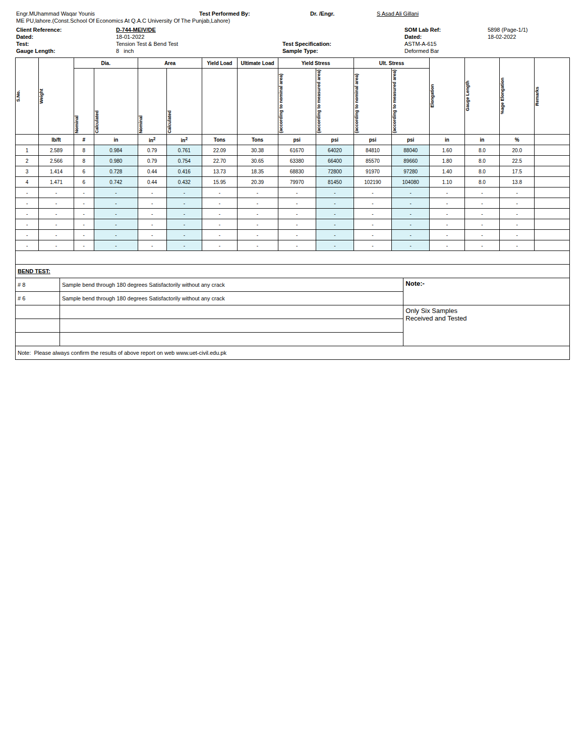| Engr.MUhammad Waqar Younis | Test Performed By: | Dr. /Engr. | S Asad Ali Gillani | |
| ME PU,lahore.(Const.School Of Economics At Q.A.C University Of The Punjab,Lahore) |
| Client Reference: | D-744-MEIV/DE | | SOM Lab Ref: | 5898 (Page-1/1) |
| Dated: | 18-01-2022 | | Dated: | 18-02-2022 |
| Test: | Tension Test & Bend Test | Test Specification: | ASTM-A-615 |
| Gauge Length: | 8 inch | Sample Type: | Deformed Bar |
| S.No. | Weight | Dia. | Area | Yield Load | Ultimate Load | Yield Stress | Ult. Stress | Elongation | Gauge Length | %age Elongation | Remarks |
| --- | --- | --- | --- | --- | --- | --- | --- | --- | --- | --- | --- |
| Nominal | Calculated | Nominal | Calculated | (according to nominal area) | (according to measured area) | (according to nominal area) | (according to measured area) |
| | lb/ft | # | in | in 2 | in 2 | Tons | Tons | psi | psi | psi | psi | in | in | % | |
| 1 | 2.589 | 8 | 0.984 | 0.79 | 0.761 | 22.09 | 30.38 | 61670 | 64020 | 84810 | 88040 | 1.60 | 8.0 | 20.0 | |
| 2 | 2.566 | 8 | 0.980 | 0.79 | 0.754 | 22.70 | 30.65 | 63380 | 66400 | 85570 | 89660 | 1.80 | 8.0 | 22.5 | |
| 3 | 1.414 | 6 | 0.728 | 0.44 | 0.416 | 13.73 | 18.35 | 68830 | 72800 | 91970 | 97280 | 1.40 | 8.0 | 17.5 | |
| 4 | 1.471 | 6 | 0.742 | 0.44 | 0.432 | 15.95 | 20.39 | 79970 | 81450 | 102190 | 104080 | 1.10 | 8.0 | 13.8 | |
| - | - | - | - | - | - | - | - | - | - | - | - | - | - | - | |
| - | - | - | - | - | - | - | - | - | - | - | - | - | - | - | |
| - | - | - | - | - | - | - | - | - | - | - | - | - | - | - | |
| - | - | - | - | - | - | - | - | - | - | - | - | - | - | - | |
| - | - | - | - | - | - | - | - | - | - | - | - | - | - | - | |
| - | - | - | - | - | - | - | - | - | - | - | - | - | - | - | |
| BEND TEST: |
| # 8 | Sample bend through 180 degrees Satisfactorily without any crack | Note:- |
| # 6 | Sample bend through 180 degrees Satisfactorily without any crack |
| | | Only Six Samples Received and Tested |
| Note: Please always confirm the results of above report on web www.uet-civil.edu.pk |